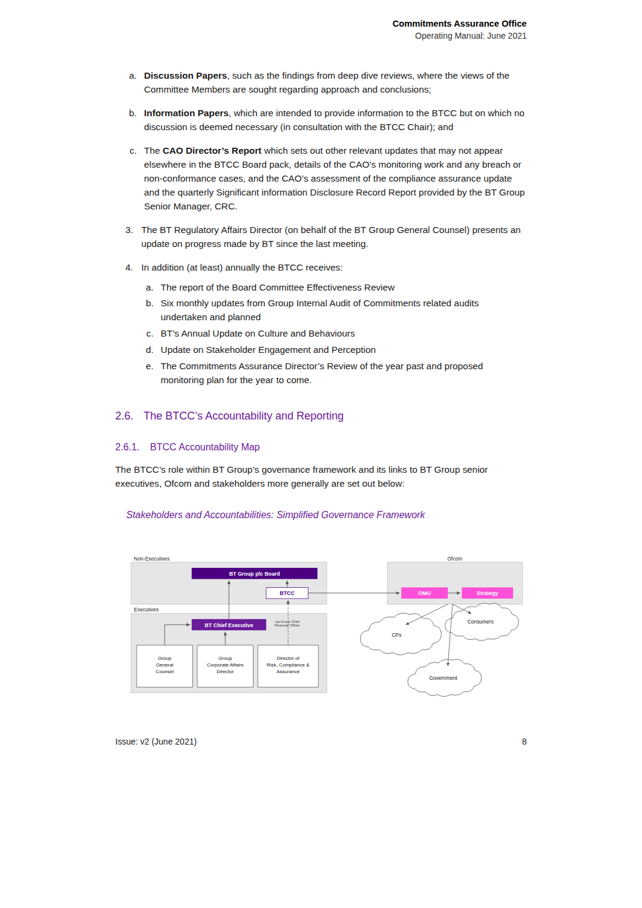Commitments Assurance Office
Operating Manual: June 2021
Discussion Papers, such as the findings from deep dive reviews, where the views of the Committee Members are sought regarding approach and conclusions;
Information Papers, which are intended to provide information to the BTCC but on which no discussion is deemed necessary (in consultation with the BTCC Chair); and
The CAO Director’s Report which sets out other relevant updates that may not appear elsewhere in the BTCC Board pack, details of the CAO’s monitoring work and any breach or non-conformance cases, and the CAO’s assessment of the compliance assurance update and the quarterly Significant information Disclosure Record Report provided by the BT Group Senior Manager, CRC.
The BT Regulatory Affairs Director (on behalf of the BT Group General Counsel) presents an update on progress made by BT since the last meeting.
In addition (at least) annually the BTCC receives:
The report of the Board Committee Effectiveness Review
Six monthly updates from Group Internal Audit of Commitments related audits undertaken and planned
BT’s Annual Update on Culture and Behaviours
Update on Stakeholder Engagement and Perception
The Commitments Assurance Director’s Review of the year past and proposed monitoring plan for the year to come.
2.6. The BTCC’s Accountability and Reporting
2.6.1. BTCC Accountability Map
The BTCC’s role within BT Group’s governance framework and its links to BT Group senior executives, Ofcom and stakeholders more generally are set out below:
Stakeholders and Accountabilities: Simplified Governance Framework
Non-Executives BT Group plc Board BTCC Executives BT Chief Executive via Group Chief Financial Officer Group General Counsel Group Corporate Affairs Director Director of Risk, Compliance & Assurance Ofcom OMU Strategy CPs Consumers Government
Issue: v2 (June 2021) 8